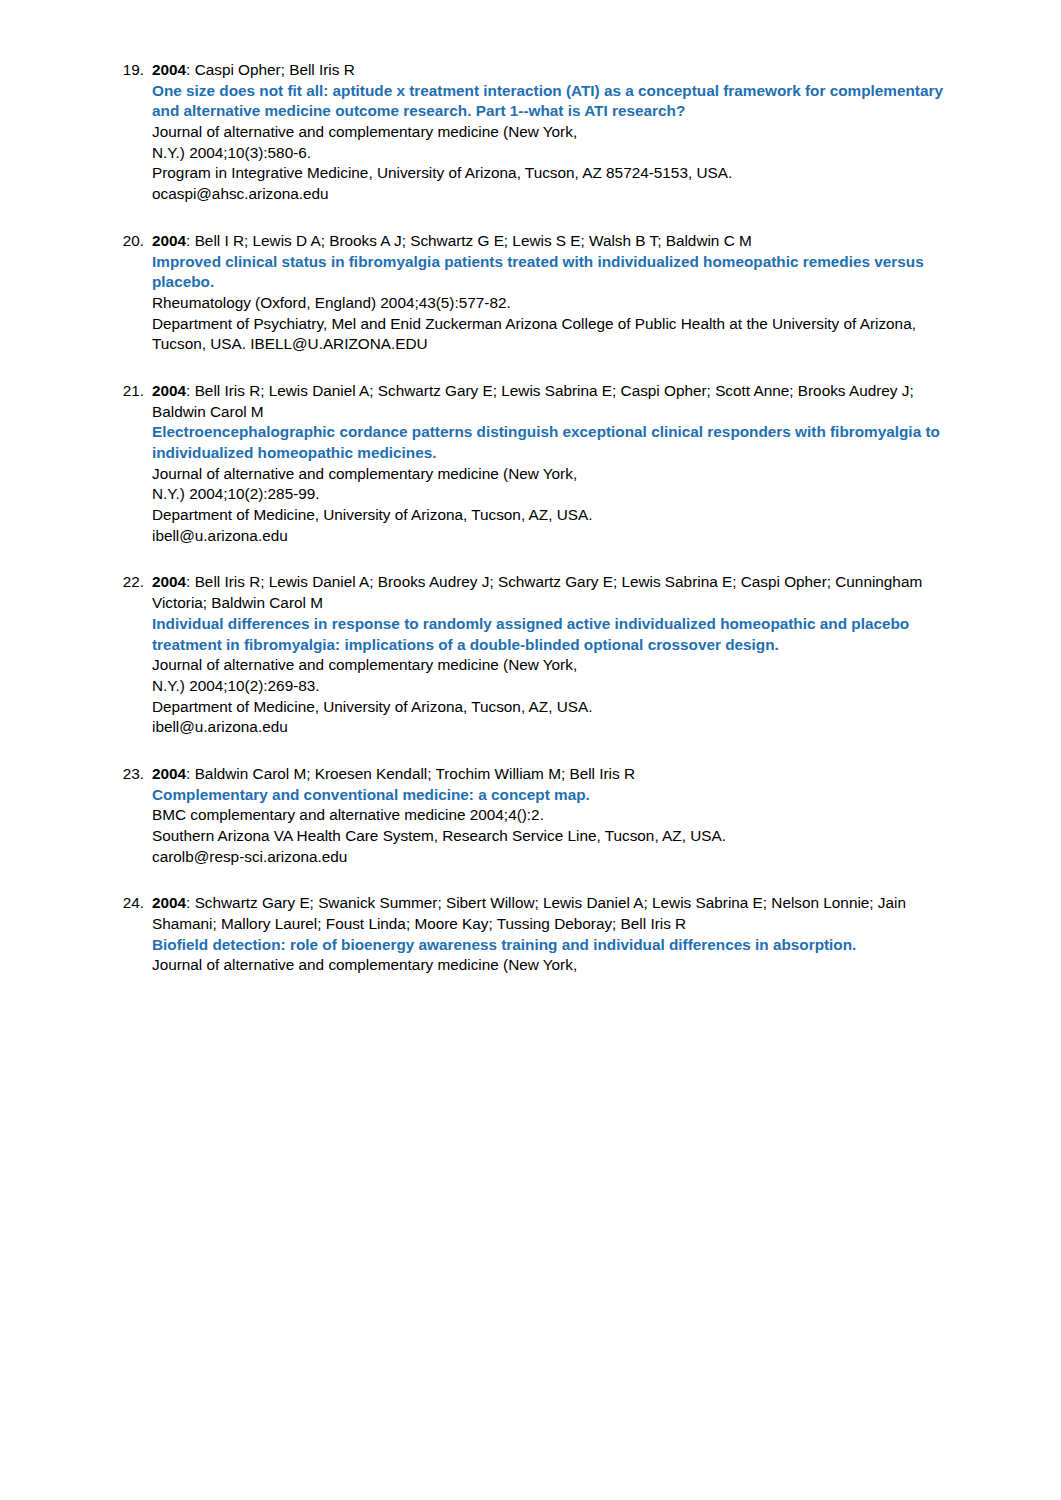19. 2004: Caspi Opher; Bell Iris R One size does not fit all: aptitude x treatment interaction (ATI) as a conceptual framework for complementary and alternative medicine outcome research. Part 1--what is ATI research? Journal of alternative and complementary medicine (New York, N.Y.) 2004;10(3):580-6. Program in Integrative Medicine, University of Arizona, Tucson, AZ 85724-5153, USA. ocaspi@ahsc.arizona.edu
20. 2004: Bell I R; Lewis D A; Brooks A J; Schwartz G E; Lewis S E; Walsh B T; Baldwin C M Improved clinical status in fibromyalgia patients treated with individualized homeopathic remedies versus placebo. Rheumatology (Oxford, England) 2004;43(5):577-82. Department of Psychiatry, Mel and Enid Zuckerman Arizona College of Public Health at the University of Arizona, Tucson, USA. IBELL@U.ARIZONA.EDU
21. 2004: Bell Iris R; Lewis Daniel A; Schwartz Gary E; Lewis Sabrina E; Caspi Opher; Scott Anne; Brooks Audrey J; Baldwin Carol M Electroencephalographic cordance patterns distinguish exceptional clinical responders with fibromyalgia to individualized homeopathic medicines. Journal of alternative and complementary medicine (New York, N.Y.) 2004;10(2):285-99. Department of Medicine, University of Arizona, Tucson, AZ, USA. ibell@u.arizona.edu
22. 2004: Bell Iris R; Lewis Daniel A; Brooks Audrey J; Schwartz Gary E; Lewis Sabrina E; Caspi Opher; Cunningham Victoria; Baldwin Carol M Individual differences in response to randomly assigned active individualized homeopathic and placebo treatment in fibromyalgia: implications of a double-blinded optional crossover design. Journal of alternative and complementary medicine (New York, N.Y.) 2004;10(2):269-83. Department of Medicine, University of Arizona, Tucson, AZ, USA. ibell@u.arizona.edu
23. 2004: Baldwin Carol M; Kroesen Kendall; Trochim William M; Bell Iris R Complementary and conventional medicine: a concept map. BMC complementary and alternative medicine 2004;4():2. Southern Arizona VA Health Care System, Research Service Line, Tucson, AZ, USA. carolb@resp-sci.arizona.edu
24. 2004: Schwartz Gary E; Swanick Summer; Sibert Willow; Lewis Daniel A; Lewis Sabrina E; Nelson Lonnie; Jain Shamani; Mallory Laurel; Foust Linda; Moore Kay; Tussing Deboray; Bell Iris R Biofield detection: role of bioenergy awareness training and individual differences in absorption. Journal of alternative and complementary medicine (New York,